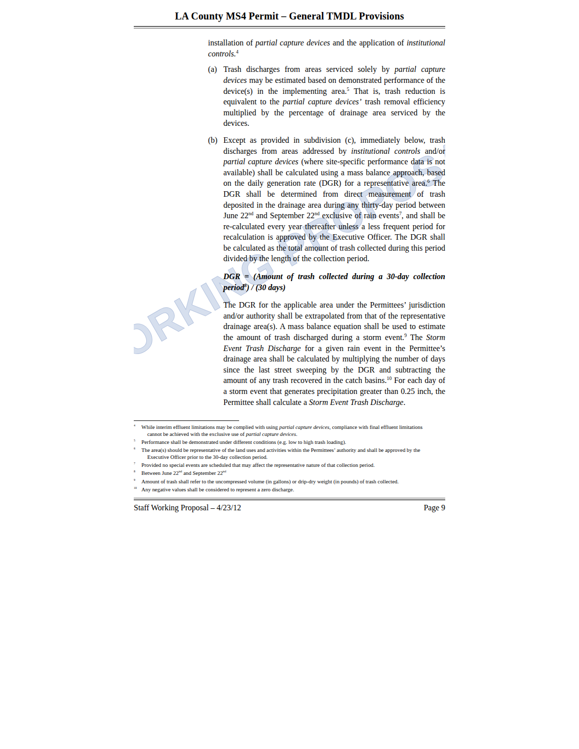LA County MS4 Permit – General TMDL Provisions
WORKING PROPOSAL
installation of partial capture devices and the application of institutional controls.4
(a) Trash discharges from areas serviced solely by partial capture devices may be estimated based on demonstrated performance of the device(s) in the implementing area.5 That is, trash reduction is equivalent to the partial capture devices’ trash removal efficiency multiplied by the percentage of drainage area serviced by the devices.
(b) Except as provided in subdivision (c), immediately below, trash discharges from areas addressed by institutional controls and/or partial capture devices (where site-specific performance data is not available) shall be calculated using a mass balance approach, based on the daily generation rate (DGR) for a representative area.6 The DGR shall be determined from direct measurement of trash deposited in the drainage area during any thirty-day period between June 22nd and September 22nd exclusive of rain events7, and shall be re-calculated every year thereafter unless a less frequent period for recalculation is approved by the Executive Officer. The DGR shall be calculated as the total amount of trash collected during this period divided by the length of the collection period.
DGR = (Amount of trash collected during a 30-day collection period8) / (30 days)
The DGR for the applicable area under the Permittees’ jurisdiction and/or authority shall be extrapolated from that of the representative drainage area(s). A mass balance equation shall be used to estimate the amount of trash discharged during a storm event.9 The Storm Event Trash Discharge for a given rain event in the Permittee’s drainage area shall be calculated by multiplying the number of days since the last street sweeping by the DGR and subtracting the amount of any trash recovered in the catch basins.10 For each day of a storm event that generates precipitation greater than 0.25 inch, the Permittee shall calculate a Storm Event Trash Discharge.
4
While interim effluent limitations may be complied with using partial capture devices, compliance with final effluent limitations cannot be achieved with the exclusive use of partial capture devices.
5
Performance shall be demonstrated under different conditions (e.g. low to high trash loading).
6
The area(s) should be representative of the land uses and activities within the Permittees’ authority and shall be approved by the Executive Officer prior to the 30-day collection period.
7
Provided no special events are scheduled that may affect the representative nature of that collection period.
8
Between June 22nd and September 22nd
9
Amount of trash shall refer to the uncompressed volume (in gallons) or drip-dry weight (in pounds) of trash collected.
10
Any negative values shall be considered to represent a zero discharge.
Staff Working Proposal – 4/23/12
Page 9